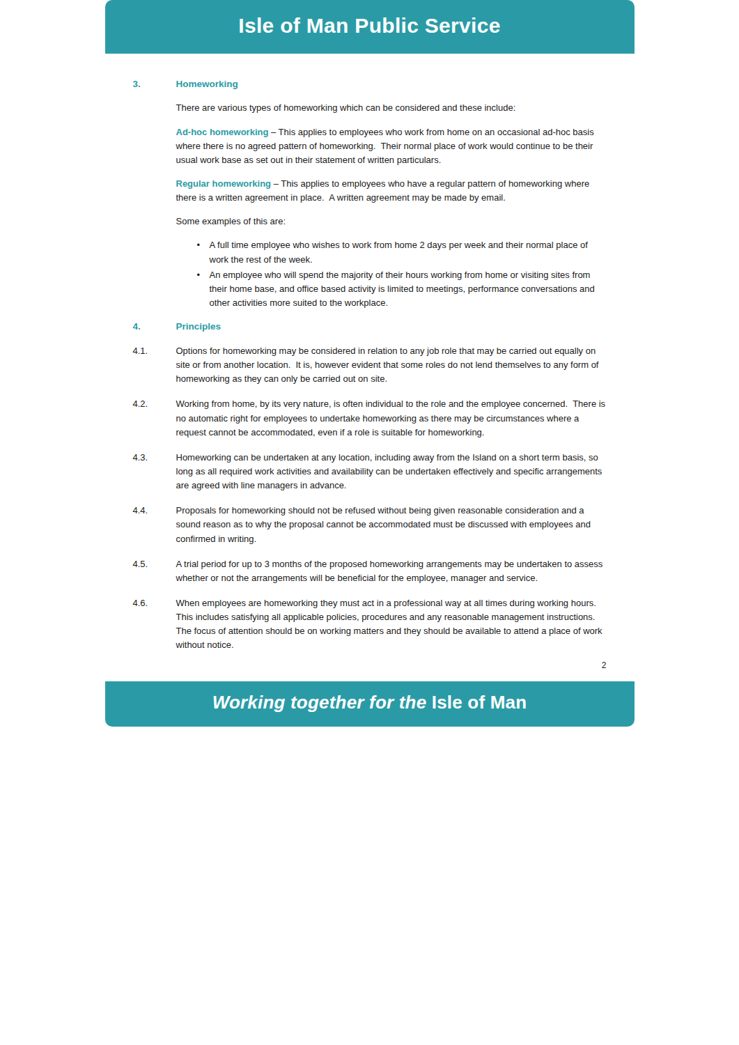Isle of Man Public Service
3. Homeworking
There are various types of homeworking which can be considered and these include:
Ad-hoc homeworking – This applies to employees who work from home on an occasional ad-hoc basis where there is no agreed pattern of homeworking. Their normal place of work would continue to be their usual work base as set out in their statement of written particulars.
Regular homeworking – This applies to employees who have a regular pattern of homeworking where there is a written agreement in place. A written agreement may be made by email.
Some examples of this are:
A full time employee who wishes to work from home 2 days per week and their normal place of work the rest of the week.
An employee who will spend the majority of their hours working from home or visiting sites from their home base, and office based activity is limited to meetings, performance conversations and other activities more suited to the workplace.
4. Principles
4.1.
Options for homeworking may be considered in relation to any job role that may be carried out equally on site or from another location. It is, however evident that some roles do not lend themselves to any form of homeworking as they can only be carried out on site.
4.2.
Working from home, by its very nature, is often individual to the role and the employee concerned. There is no automatic right for employees to undertake homeworking as there may be circumstances where a request cannot be accommodated, even if a role is suitable for homeworking.
4.3.
Homeworking can be undertaken at any location, including away from the Island on a short term basis, so long as all required work activities and availability can be undertaken effectively and specific arrangements are agreed with line managers in advance.
4.4.
Proposals for homeworking should not be refused without being given reasonable consideration and a sound reason as to why the proposal cannot be accommodated must be discussed with employees and confirmed in writing.
4.5.
A trial period for up to 3 months of the proposed homeworking arrangements may be undertaken to assess whether or not the arrangements will be beneficial for the employee, manager and service.
4.6.
When employees are homeworking they must act in a professional way at all times during working hours. This includes satisfying all applicable policies, procedures and any reasonable management instructions. The focus of attention should be on working matters and they should be available to attend a place of work without notice.
2
Working together for the Isle of Man